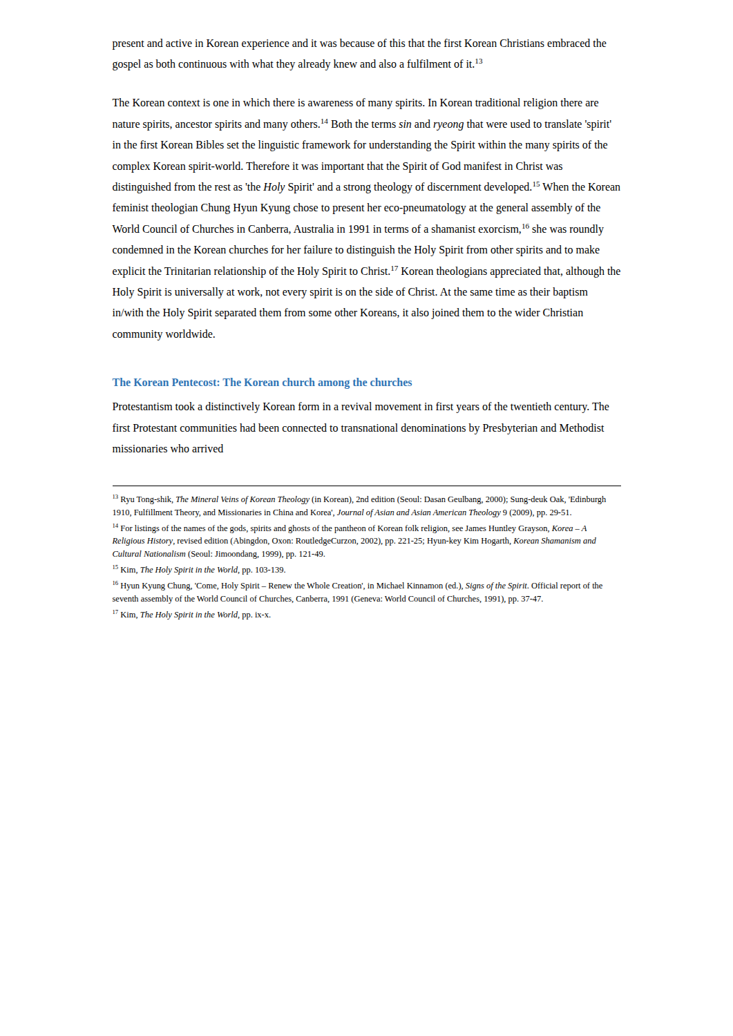present and active in Korean experience and it was because of this that the first Korean Christians embraced the gospel as both continuous with what they already knew and also a fulfilment of it.13
The Korean context is one in which there is awareness of many spirits. In Korean traditional religion there are nature spirits, ancestor spirits and many others.14 Both the terms sin and ryeong that were used to translate 'spirit' in the first Korean Bibles set the linguistic framework for understanding the Spirit within the many spirits of the complex Korean spirit-world. Therefore it was important that the Spirit of God manifest in Christ was distinguished from the rest as 'the Holy Spirit' and a strong theology of discernment developed.15 When the Korean feminist theologian Chung Hyun Kyung chose to present her eco-pneumatology at the general assembly of the World Council of Churches in Canberra, Australia in 1991 in terms of a shamanist exorcism,16 she was roundly condemned in the Korean churches for her failure to distinguish the Holy Spirit from other spirits and to make explicit the Trinitarian relationship of the Holy Spirit to Christ.17 Korean theologians appreciated that, although the Holy Spirit is universally at work, not every spirit is on the side of Christ. At the same time as their baptism in/with the Holy Spirit separated them from some other Koreans, it also joined them to the wider Christian community worldwide.
The Korean Pentecost: The Korean church among the churches
Protestantism took a distinctively Korean form in a revival movement in first years of the twentieth century. The first Protestant communities had been connected to transnational denominations by Presbyterian and Methodist missionaries who arrived
13 Ryu Tong-shik, The Mineral Veins of Korean Theology (in Korean), 2nd edition (Seoul: Dasan Geulbang, 2000); Sung-deuk Oak, 'Edinburgh 1910, Fulfillment Theory, and Missionaries in China and Korea', Journal of Asian and Asian American Theology 9 (2009), pp. 29-51.
14 For listings of the names of the gods, spirits and ghosts of the pantheon of Korean folk religion, see James Huntley Grayson, Korea – A Religious History, revised edition (Abingdon, Oxon: RoutledgeCurzon, 2002), pp. 221-25; Hyun-key Kim Hogarth, Korean Shamanism and Cultural Nationalism (Seoul: Jimoondang, 1999), pp. 121-49.
15 Kim, The Holy Spirit in the World, pp. 103-139.
16 Hyun Kyung Chung, 'Come, Holy Spirit – Renew the Whole Creation', in Michael Kinnamon (ed.), Signs of the Spirit. Official report of the seventh assembly of the World Council of Churches, Canberra, 1991 (Geneva: World Council of Churches, 1991), pp. 37-47.
17 Kim, The Holy Spirit in the World, pp. ix-x.